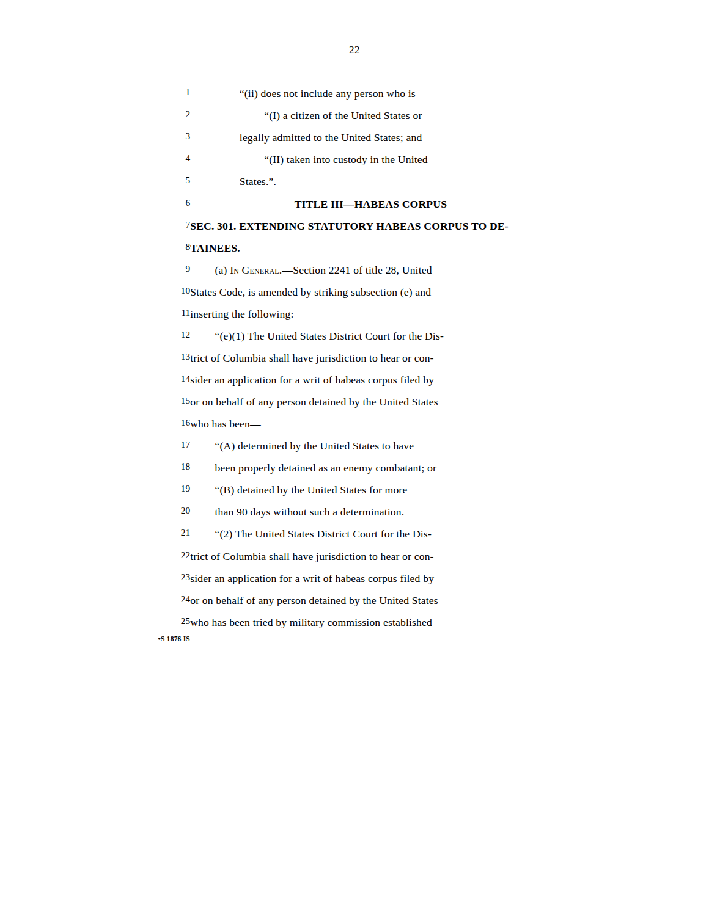22
| 1 | “(ii) does not include any person who is— |
| 2 | “(I) a citizen of the United States or |
| 3 | legally admitted to the United States; and |
| 4 | “(II) taken into custody in the United |
| 5 | States.”. |
| 6 | TITLE III—HABEAS CORPUS |
| 7 | SEC. 301. EXTENDING STATUTORY HABEAS CORPUS TO DE- |
| 8 | TAINEES. |
| 9 | (a) In General. —Section 2241 of title 28, United |
| 10 | States Code, is amended by striking subsection (e) and |
| 11 | inserting the following: |
| 12 | “(e)(1) The United States District Court for the Dis- |
| 13 | trict of Columbia shall have jurisdiction to hear or con- |
| 14 | sider an application for a writ of habeas corpus filed by |
| 15 | or on behalf of any person detained by the United States |
| 16 | who has been— |
| 17 | “(A) determined by the United States to have |
| 18 | been properly detained as an enemy combatant; or |
| 19 | “(B) detained by the United States for more |
| 20 | than 90 days without such a determination. |
| 21 | “(2) The United States District Court for the Dis- |
| 22 | trict of Columbia shall have jurisdiction to hear or con- |
| 23 | sider an application for a writ of habeas corpus filed by |
| 24 | or on behalf of any person detained by the United States |
| 25 | who has been tried by military commission established |
•S 1876 IS